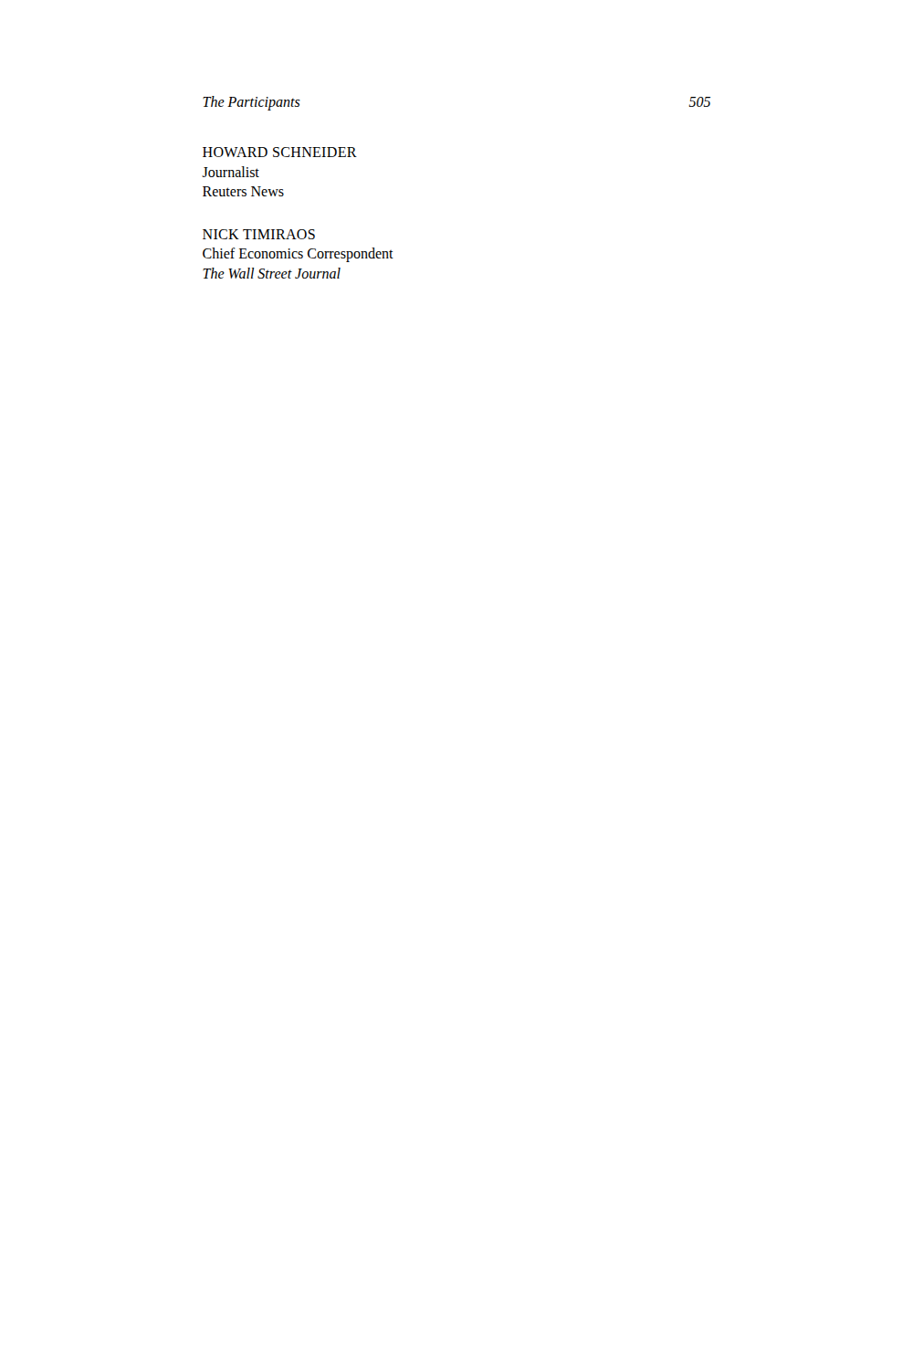The Participants 505
HOWARD SCHNEIDER Journalist Reuters News
NICK TIMIRAOS Chief Economics Correspondent The Wall Street Journal